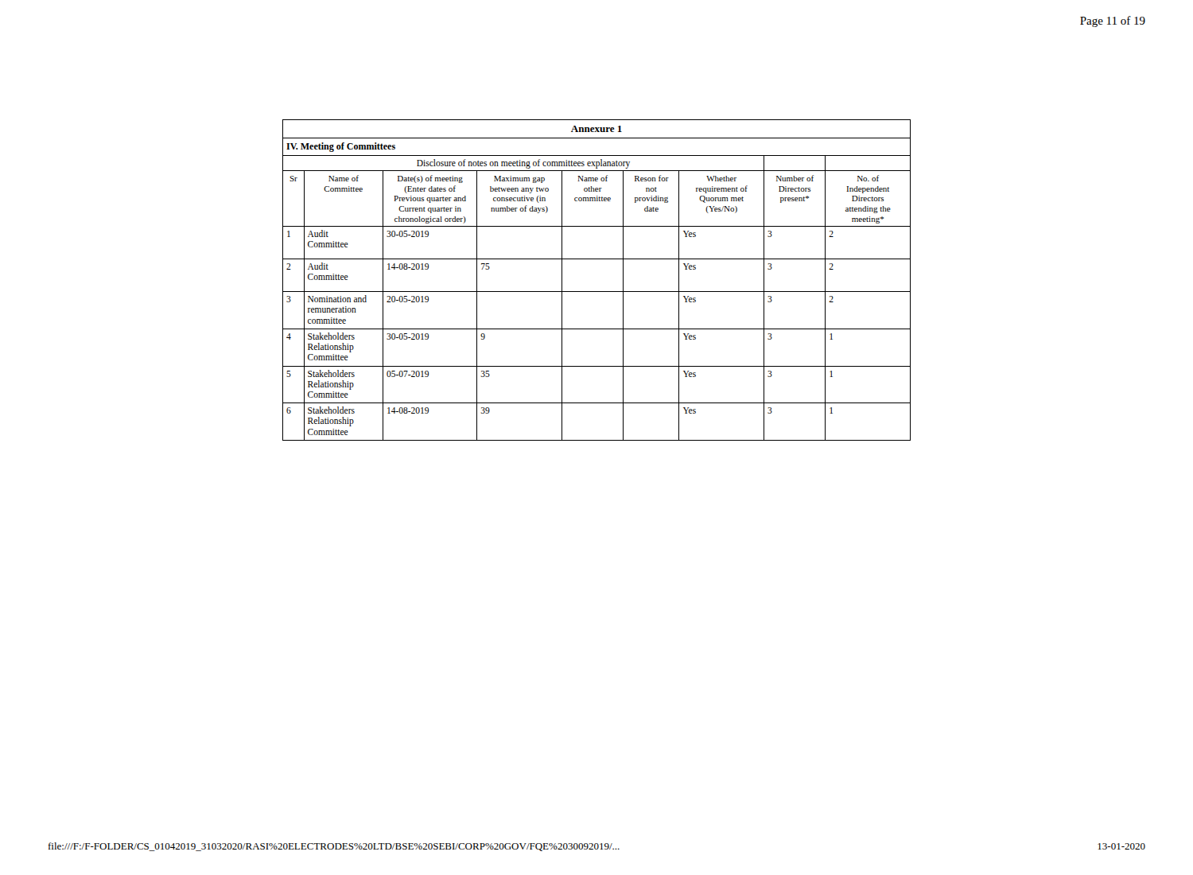Page 11 of 19
| Annexure 1 |
| IV. Meeting of Committees |
| Disclosure of notes on meeting of committees explanatory | | |
| Sr | Name of Committee | Date(s) of meeting (Enter dates of Previous quarter and Current quarter in chronological order) | Maximum gap between any two consecutive (in number of days) | Name of other committee | Reson for not providing date | Whether requirement of Quorum met (Yes/No) | Number of Directors present* | No. of Independent Directors attending the meeting* |
| 1 | Audit Committee | 30-05-2019 | | | | Yes | 3 | 2 |
| 2 | Audit Committee | 14-08-2019 | 75 | | | Yes | 3 | 2 |
| 3 | Nomination and remuneration committee | 20-05-2019 | | | | Yes | 3 | 2 |
| 4 | Stakeholders Relationship Committee | 30-05-2019 | 9 | | | Yes | 3 | 1 |
| 5 | Stakeholders Relationship Committee | 05-07-2019 | 35 | | | Yes | 3 | 1 |
| 6 | Stakeholders Relationship Committee | 14-08-2019 | 39 | | | Yes | 3 | 1 |
file:///F:/F-FOLDER/CS_01042019_31032020/RASI%20ELECTRODES%20LTD/BSE%20SEBI/CORP%20GOV/FQE%2030092019/... 13-01-2020